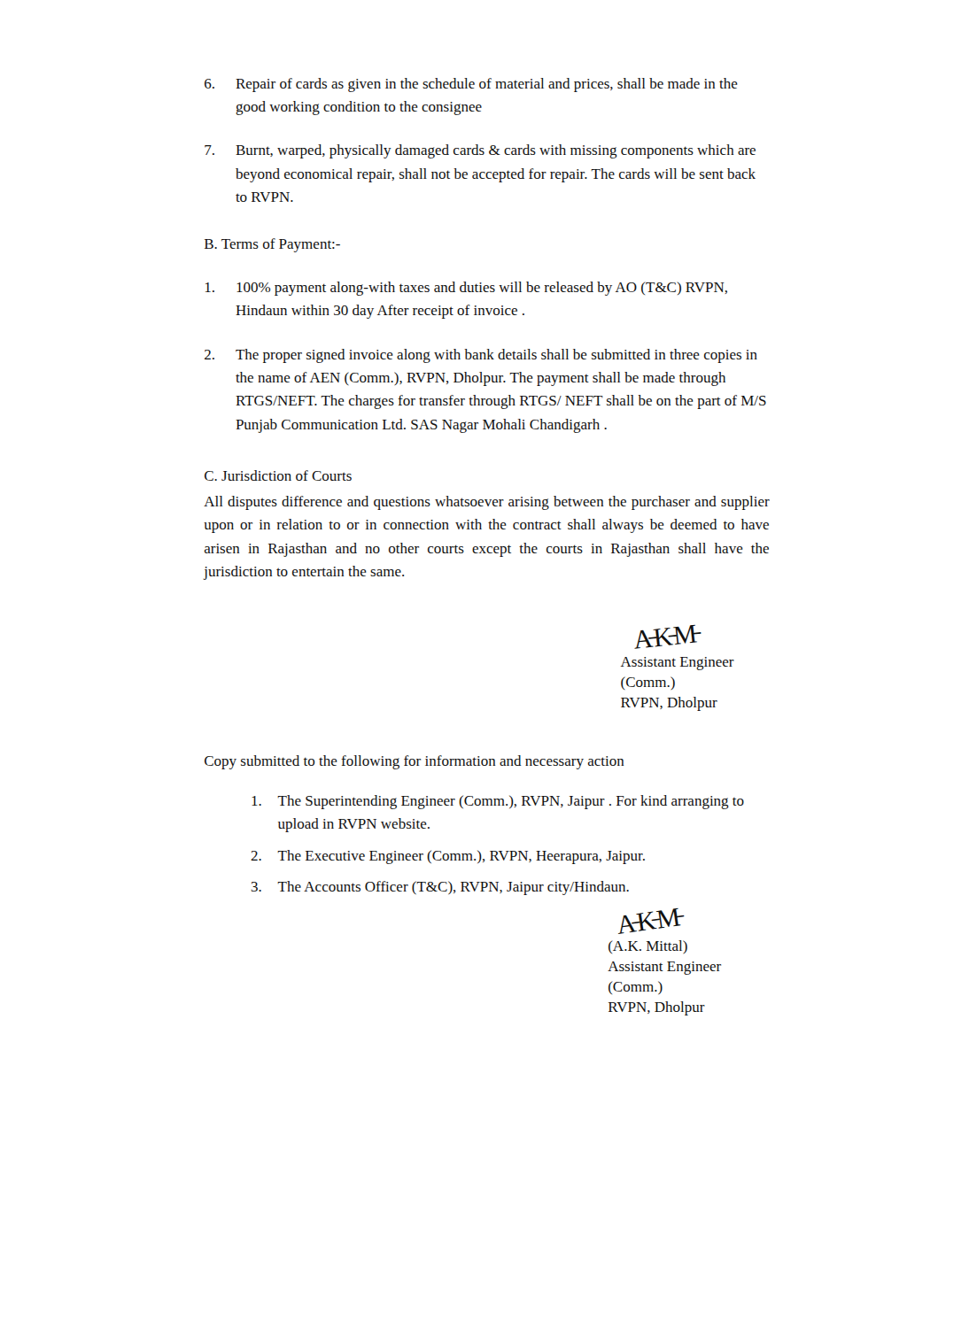6. Repair of cards as given in the schedule of material and prices, shall be made in the good working condition to the consignee
7. Burnt, warped, physically damaged cards & cards with missing components which are beyond economical repair, shall not be accepted for repair. The cards will be sent back to RVPN.
B. Terms of Payment:-
1. 100% payment along-with taxes and duties will be released by AO (T&C) RVPN, Hindaun within 30 day After receipt of invoice .
2. The proper signed invoice along with bank details shall be submitted in three copies in the name of AEN (Comm.), RVPN, Dholpur. The payment shall be made through RTGS/NEFT. The charges for transfer through RTGS/ NEFT shall be on the part of M/S Punjab Communication Ltd. SAS Nagar Mohali Chandigarh .
C. Jurisdiction of Courts
All disputes difference and questions whatsoever arising between the purchaser and supplier upon or in relation to or in connection with the contract shall always be deemed to have arisen in Rajasthan and no other courts except the courts in Rajasthan shall have the jurisdiction to entertain the same.
A̵K̵M̵
Assistant Engineer (Comm.)
RVPN, Dholpur
Copy submitted to the following for information and necessary action
1. The Superintending Engineer (Comm.), RVPN, Jaipur . For kind arranging to upload in RVPN website.
2. The Executive Engineer (Comm.), RVPN, Heerapura, Jaipur.
3. The Accounts Officer (T&C), RVPN, Jaipur city/Hindaun.
A̵K̵M̵
(A.K. Mittal)
Assistant Engineer (Comm.)
RVPN, Dholpur